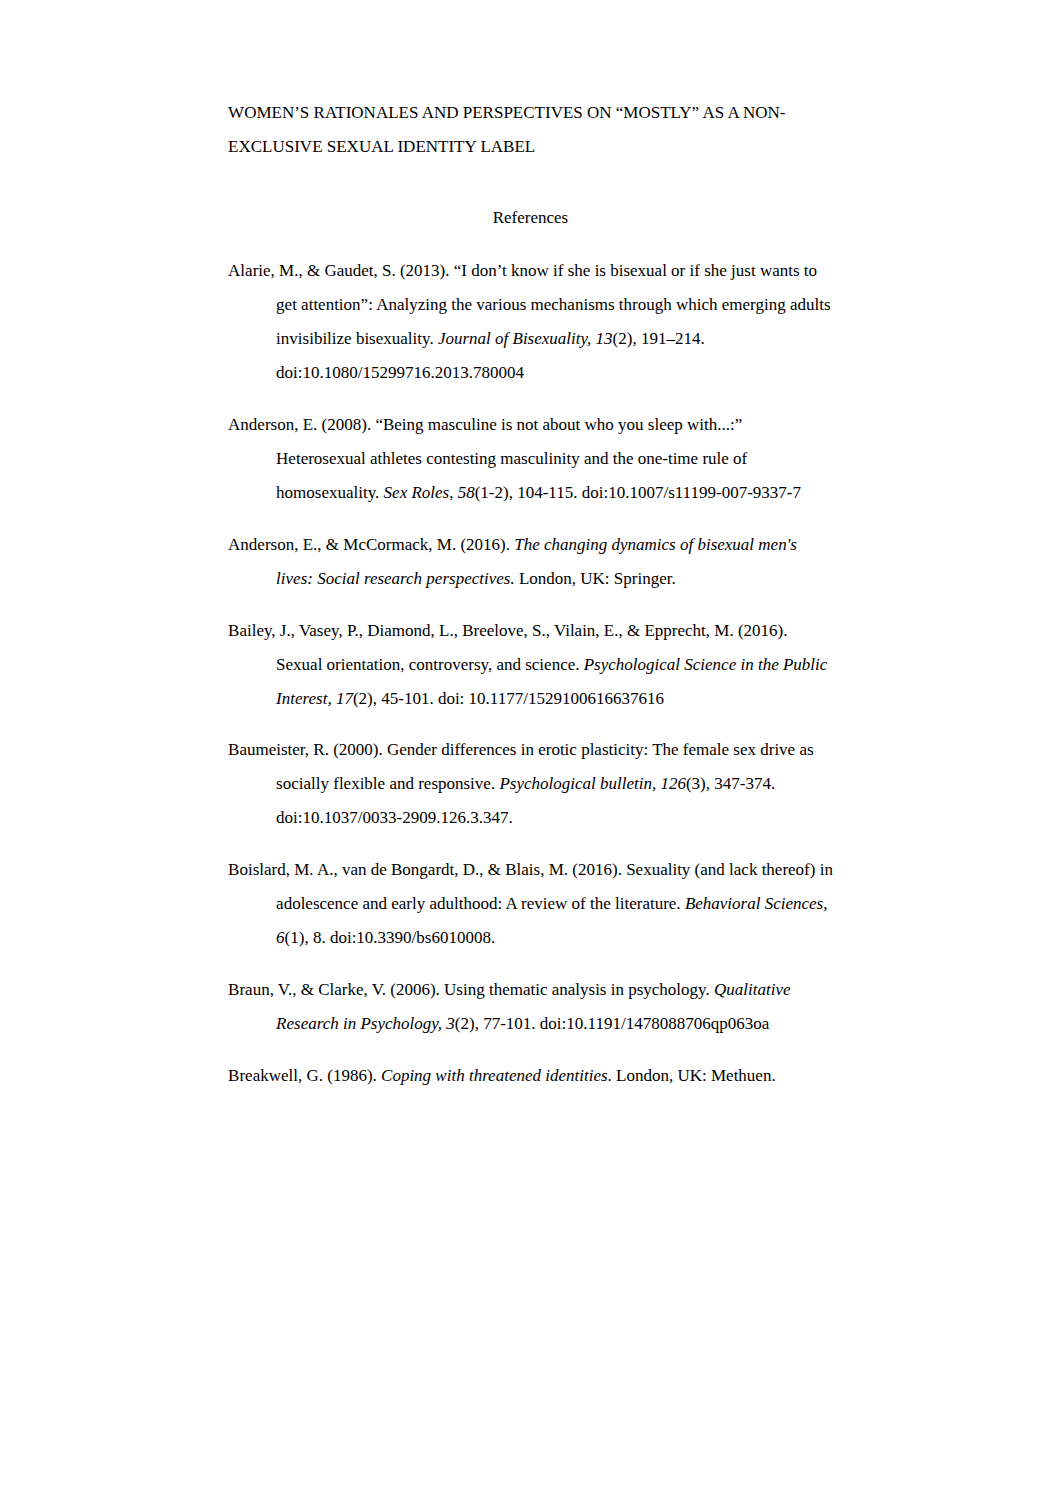Women’s rationales and perspectives on “mostly” as a non-exclusive sexual identity label
References
Alarie, M., & Gaudet, S. (2013). “I don’t know if she is bisexual or if she just wants to get attention”: Analyzing the various mechanisms through which emerging adults invisibilize bisexuality. Journal of Bisexuality, 13(2), 191–214. doi:10.1080/15299716.2013.780004
Anderson, E. (2008). “Being masculine is not about who you sleep with...:” Heterosexual athletes contesting masculinity and the one-time rule of homosexuality. Sex Roles, 58(1-2), 104-115. doi:10.1007/s11199-007-9337-7
Anderson, E., & McCormack, M. (2016). The changing dynamics of bisexual men's lives: Social research perspectives. London, UK: Springer.
Bailey, J., Vasey, P., Diamond, L., Breelove, S., Vilain, E., & Epprecht, M. (2016). Sexual orientation, controversy, and science. Psychological Science in the Public Interest, 17(2), 45-101. doi: 10.1177/1529100616637616
Baumeister, R. (2000). Gender differences in erotic plasticity: The female sex drive as socially flexible and responsive. Psychological bulletin, 126(3), 347-374. doi:10.1037/0033-2909.126.3.347.
Boislard, M. A., van de Bongardt, D., & Blais, M. (2016). Sexuality (and lack thereof) in adolescence and early adulthood: A review of the literature. Behavioral Sciences, 6(1), 8. doi:10.3390/bs6010008.
Braun, V., & Clarke, V. (2006). Using thematic analysis in psychology. Qualitative Research in Psychology, 3(2), 77-101. doi:10.1191/1478088706qp063oa
Breakwell, G. (1986). Coping with threatened identities. London, UK: Methuen.